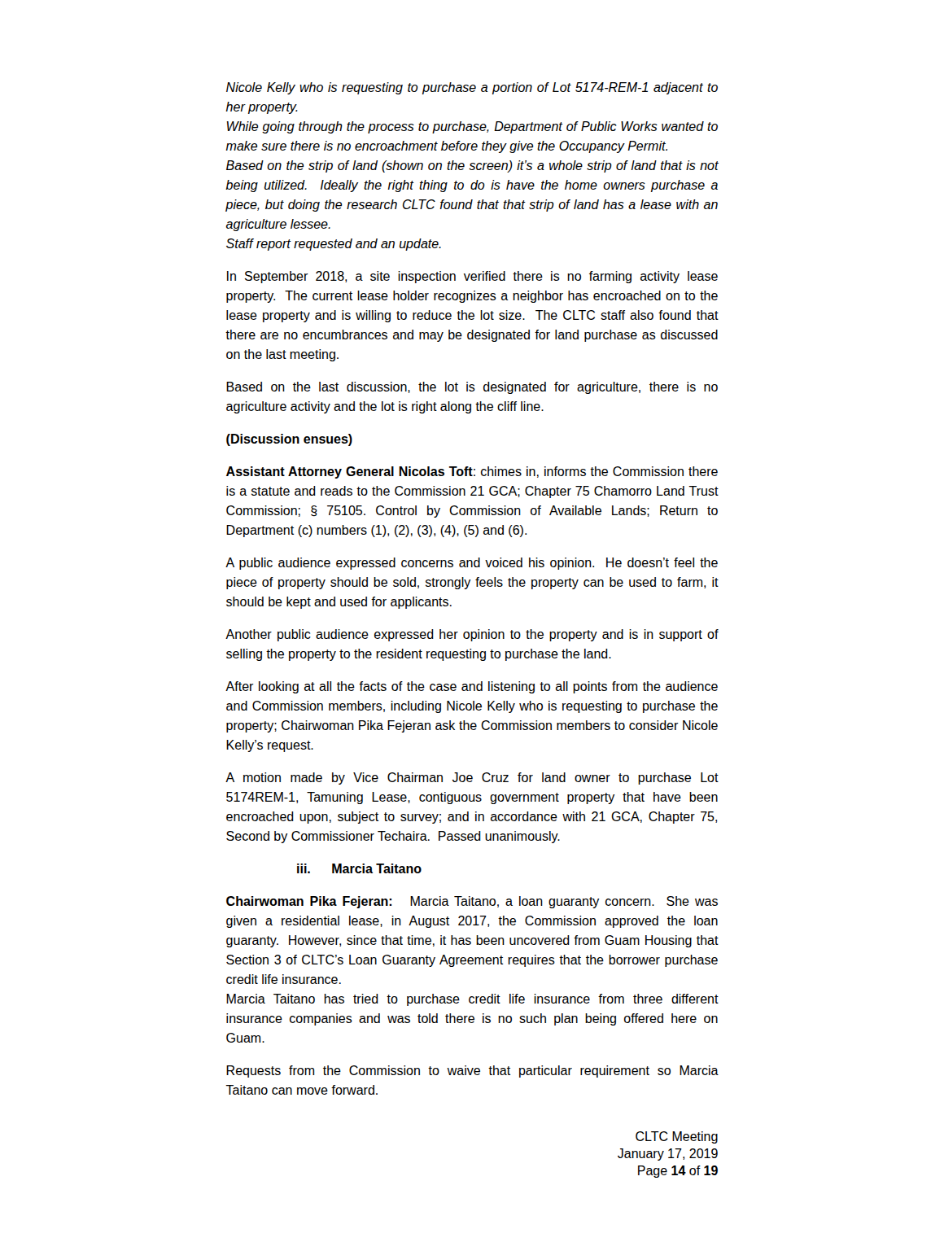Nicole Kelly who is requesting to purchase a portion of Lot 5174-REM-1 adjacent to her property.
While going through the process to purchase, Department of Public Works wanted to make sure there is no encroachment before they give the Occupancy Permit.
Based on the strip of land (shown on the screen) it’s a whole strip of land that is not being utilized. Ideally the right thing to do is have the home owners purchase a piece, but doing the research CLTC found that that strip of land has a lease with an agriculture lessee.
Staff report requested and an update.
In September 2018, a site inspection verified there is no farming activity lease property. The current lease holder recognizes a neighbor has encroached on to the lease property and is willing to reduce the lot size. The CLTC staff also found that there are no encumbrances and may be designated for land purchase as discussed on the last meeting.
Based on the last discussion, the lot is designated for agriculture, there is no agriculture activity and the lot is right along the cliff line.
(Discussion ensues)
Assistant Attorney General Nicolas Toft: chimes in, informs the Commission there is a statute and reads to the Commission 21 GCA; Chapter 75 Chamorro Land Trust Commission; § 75105. Control by Commission of Available Lands; Return to Department (c) numbers (1), (2), (3), (4), (5) and (6).
A public audience expressed concerns and voiced his opinion. He doesn’t feel the piece of property should be sold, strongly feels the property can be used to farm, it should be kept and used for applicants.
Another public audience expressed her opinion to the property and is in support of selling the property to the resident requesting to purchase the land.
After looking at all the facts of the case and listening to all points from the audience and Commission members, including Nicole Kelly who is requesting to purchase the property; Chairwoman Pika Fejeran ask the Commission members to consider Nicole Kelly’s request.
A motion made by Vice Chairman Joe Cruz for land owner to purchase Lot 5174REM-1, Tamuning Lease, contiguous government property that have been encroached upon, subject to survey; and in accordance with 21 GCA, Chapter 75, Second by Commissioner Techaira. Passed unanimously.
iii. Marcia Taitano
Chairwoman Pika Fejeran: Marcia Taitano, a loan guaranty concern. She was given a residential lease, in August 2017, the Commission approved the loan guaranty. However, since that time, it has been uncovered from Guam Housing that Section 3 of CLTC’s Loan Guaranty Agreement requires that the borrower purchase credit life insurance.
Marcia Taitano has tried to purchase credit life insurance from three different insurance companies and was told there is no such plan being offered here on Guam.
Requests from the Commission to waive that particular requirement so Marcia Taitano can move forward.
CLTC Meeting
January 17, 2019
Page 14 of 19